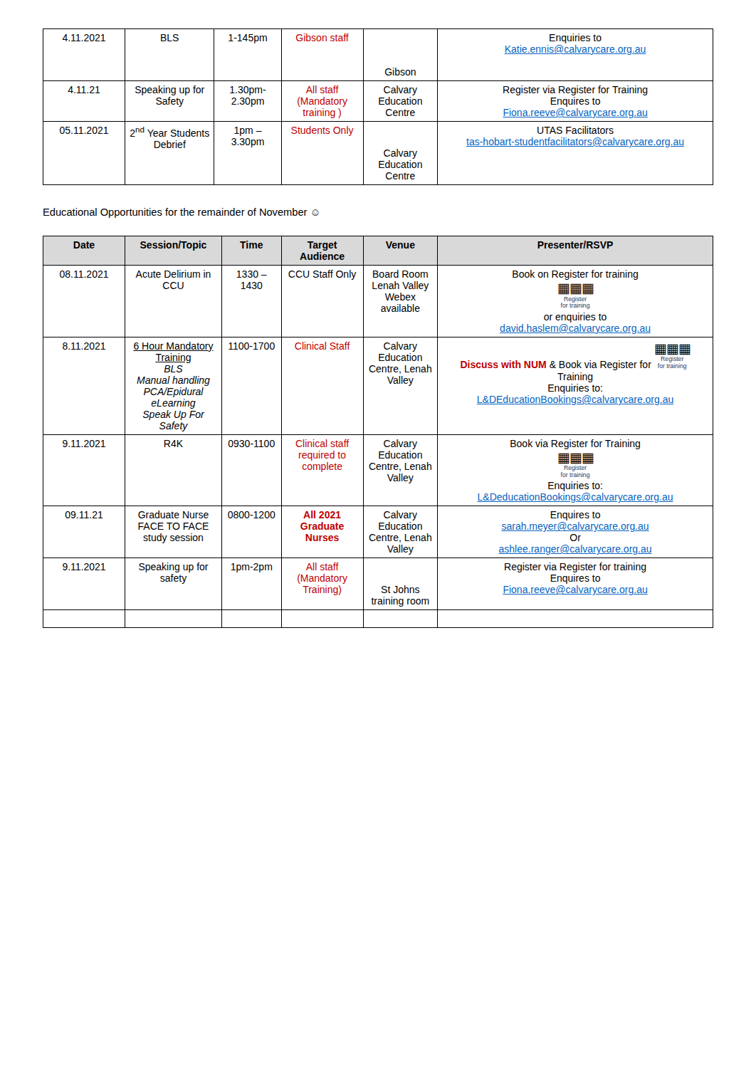| 4.11.2021 | BLS | 1-145pm | Gibson staff | Gibson | Enquiries to Katie.ennis@calvarycare.org.au |
| 4.11.21 | Speaking up for Safety | 1.30pm-2.30pm | All staff (Mandatory training ) | Calvary Education Centre | Register via Register for Training Enquires to Fiona.reeve@calvarycare.org.au |
| 05.11.2021 | 2 nd Year Students Debrief | 1pm – 3.30pm | Students Only | Calvary Education Centre | UTAS Facilitators tas-hobart-studentfacilitators@calvarycare.org.au |
Educational Opportunities for the remainder of November ☺
| Date | Session/Topic | Time | Target Audience | Venue | Presenter/RSVP |
| 08.11.2021 | Acute Delirium in CCU | 1330 – 1430 | CCU Staff Only | Board Room Lenah Valley Webex available | Book on Register for training ▦▦▦ Register for training or enquiries to david.haslem@calvarycare.org.au |
| 8.11.2021 | 6 Hour Mandatory Training BLS Manual handling PCA/Epidural eLearning Speak Up For Safety | 1100-1700 | Clinical Staff | Calvary Education Centre, Lenah Valley | Discuss with NUM & Book via Register for ▦▦▦ Register for training Training Enquiries to: L&DEducationBookings@calvarycare.org.au |
| 9.11.2021 | R4K | 0930-1100 | Clinical staff required to complete | Calvary Education Centre, Lenah Valley | Book via Register for Training ▦▦▦ Register for training Enquiries to: L&DeducationBookings@calvarycare.org.au |
| 09.11.21 | Graduate Nurse FACE TO FACE study session | 0800-1200 | All 2021 Graduate Nurses | Calvary Education Centre, Lenah Valley | Enquires to sarah.meyer@calvarycare.org.au Or ashlee.ranger@calvarycare.org.au |
| 9.11.2021 | Speaking up for safety | 1pm-2pm | All staff (Mandatory Training) | St Johns training room | Register via Register for training Enquires to Fiona.reeve@calvarycare.org.au |